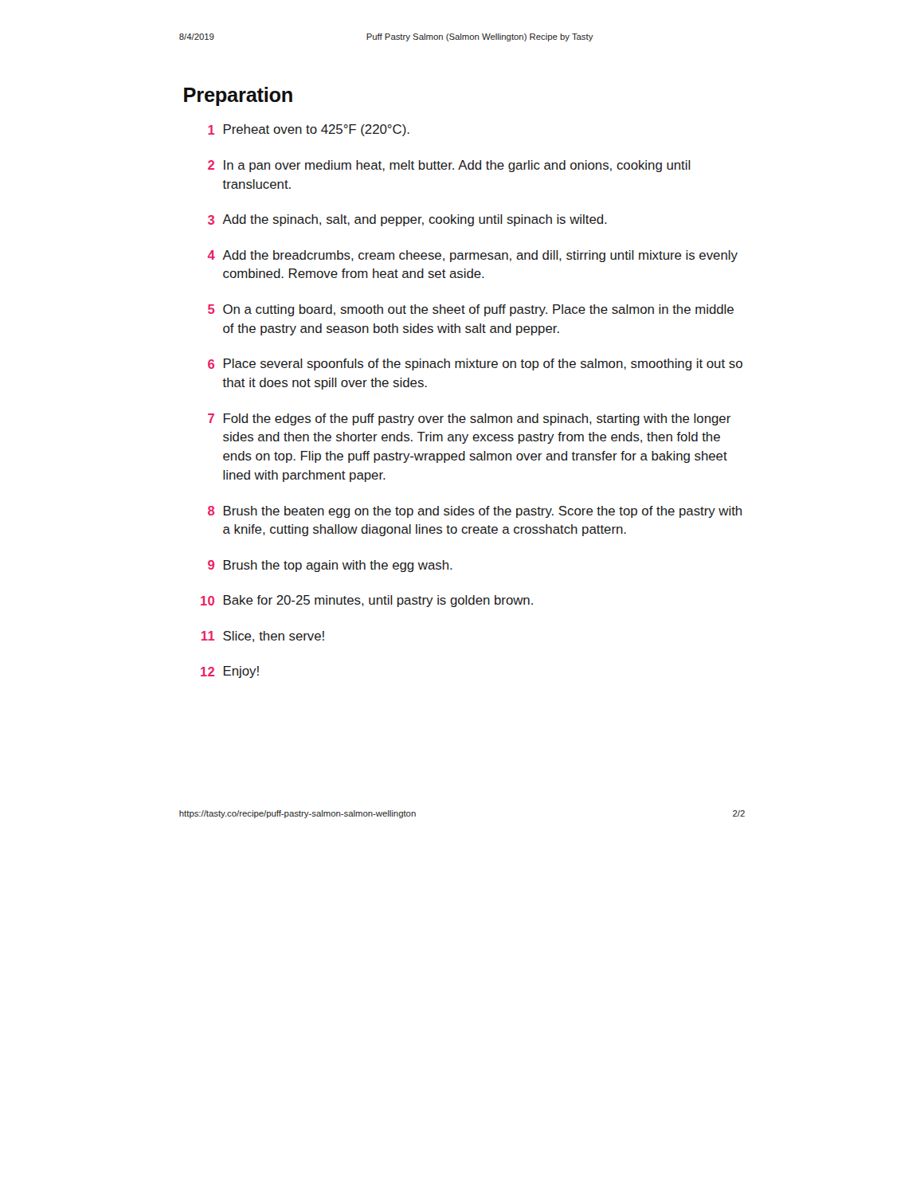8/4/2019 Puff Pastry Salmon (Salmon Wellington) Recipe by Tasty
Preparation
Preheat oven to 425°F (220°C).
In a pan over medium heat, melt butter. Add the garlic and onions, cooking until translucent.
Add the spinach, salt, and pepper, cooking until spinach is wilted.
Add the breadcrumbs, cream cheese, parmesan, and dill, stirring until mixture is evenly combined. Remove from heat and set aside.
On a cutting board, smooth out the sheet of puff pastry. Place the salmon in the middle of the pastry and season both sides with salt and pepper.
Place several spoonfuls of the spinach mixture on top of the salmon, smoothing it out so that it does not spill over the sides.
Fold the edges of the puff pastry over the salmon and spinach, starting with the longer sides and then the shorter ends. Trim any excess pastry from the ends, then fold the ends on top. Flip the puff pastry-wrapped salmon over and transfer for a baking sheet lined with parchment paper.
Brush the beaten egg on the top and sides of the pastry. Score the top of the pastry with a knife, cutting shallow diagonal lines to create a crosshatch pattern.
Brush the top again with the egg wash.
Bake for 20-25 minutes, until pastry is golden brown.
Slice, then serve!
Enjoy!
https://tasty.co/recipe/puff-pastry-salmon-salmon-wellington 2/2